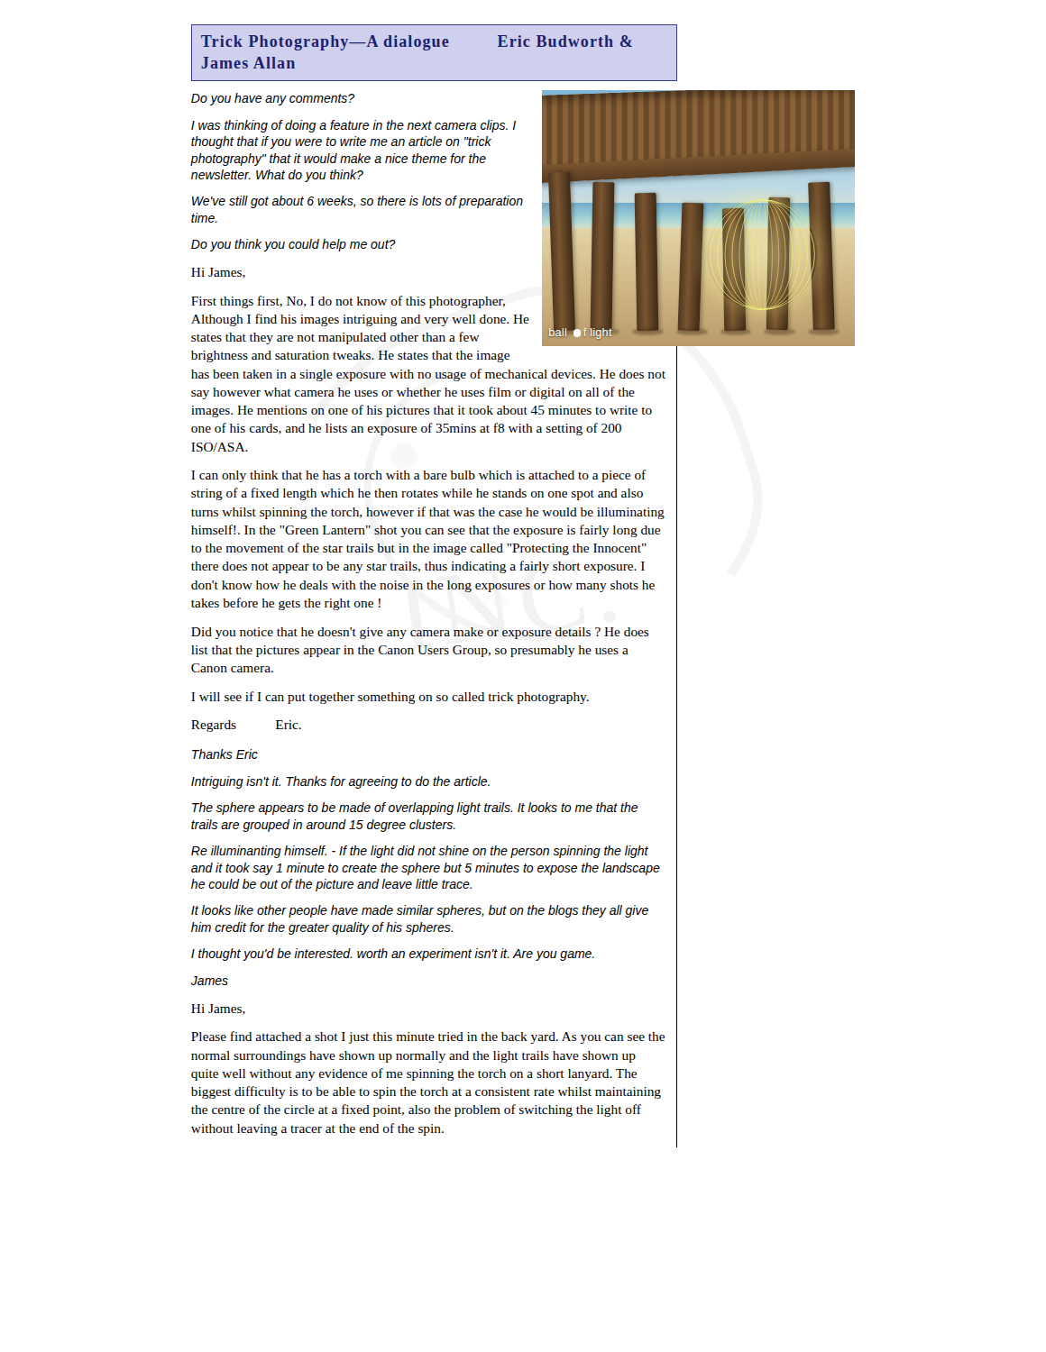INC.
Trick Photography—A dialogueEric Budworth & James Allan
ball f light
Do you have any comments?
I was thinking of doing a feature in the next camera clips. I thought that if you were to write me an article on "trick photography" that it would make a nice theme for the newsletter. What do you think?
We've still got about 6 weeks, so there is lots of preparation time.
Do you think you could help me out?
Hi James,
First things first, No, I do not know of this photographer, Although I find his images intriguing and very well done. He states that they are not manipulated other than a few brightness and saturation tweaks. He states that the image has been taken in a single exposure with no usage of mechanical devices. He does not say however what camera he uses or whether he uses film or digital on all of the images. He mentions on one of his pictures that it took about 45 minutes to write to one of his cards, and he lists an exposure of 35mins at f8 with a setting of 200 ISO/ASA.
I can only think that he has a torch with a bare bulb which is attached to a piece of string of a fixed length which he then rotates while he stands on one spot and also turns whilst spinning the torch, however if that was the case he would be illuminating himself!. In the "Green Lantern" shot you can see that the exposure is fairly long due to the movement of the star trails but in the image called "Protecting the Innocent" there does not appear to be any star trails, thus indicating a fairly short exposure. I don't know how he deals with the noise in the long exposures or how many shots he takes before he gets the right one !
Did you notice that he doesn't give any camera make or exposure details ? He does list that the pictures appear in the Canon Users Group, so presumably he uses a Canon camera.
I will see if I can put together something on so called trick photography.
RegardsEric.
Thanks Eric
Intriguing isn't it. Thanks for agreeing to do the article.
The sphere appears to be made of overlapping light trails. It looks to me that the trails are grouped in around 15 degree clusters.
Re illuminanting himself. - If the light did not shine on the person spinning the light and it took say 1 minute to create the sphere but 5 minutes to expose the landscape he could be out of the picture and leave little trace.
It looks like other people have made similar spheres, but on the blogs they all give him credit for the greater quality of his spheres.
I thought you'd be interested. worth an experiment isn't it. Are you game.
James
Hi James,
Please find attached a shot I just this minute tried in the back yard. As you can see the normal surroundings have shown up normally and the light trails have shown up quite well without any evidence of me spinning the torch on a short lanyard. The biggest difficulty is to be able to spin the torch at a consistent rate whilst maintaining the centre of the circle at a fixed point, also the problem of switching the light off without leaving a tracer at the end of the spin.